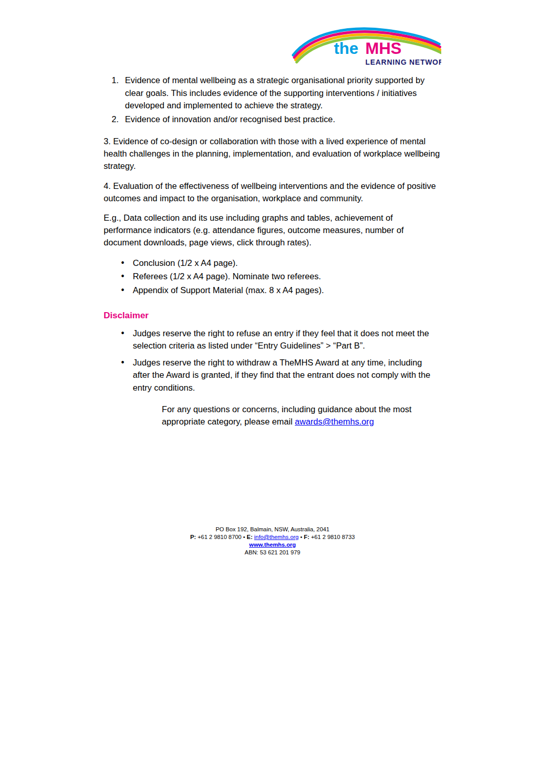the MHS LEARNING NETWORK
Evidence of mental wellbeing as a strategic organisational priority supported by clear goals. This includes evidence of the supporting interventions / initiatives developed and implemented to achieve the strategy.
Evidence of innovation and/or recognised best practice.
3. Evidence of co-design or collaboration with those with a lived experience of mental health challenges in the planning, implementation, and evaluation of workplace wellbeing strategy.
4. Evaluation of the effectiveness of wellbeing interventions and the evidence of positive outcomes and impact to the organisation, workplace and community.
E.g., Data collection and its use including graphs and tables, achievement of performance indicators (e.g. attendance figures, outcome measures, number of document downloads, page views, click through rates).
Conclusion (1/2 x A4 page).
Referees (1/2 x A4 page). Nominate two referees.
Appendix of Support Material (max. 8 x A4 pages).
Disclaimer
Judges reserve the right to refuse an entry if they feel that it does not meet the selection criteria as listed under “Entry Guidelines” > “Part B”.
Judges reserve the right to withdraw a TheMHS Award at any time, including after the Award is granted, if they find that the entrant does not comply with the entry conditions.
For any questions or concerns, including guidance about the most appropriate category, please email awards@themhs.org
PO Box 192, Balmain, NSW, Australia, 2041
P: +61 2 9810 8700 • E: info@themhs.org • F: +61 2 9810 8733
www.themhs.org
ABN: 53 621 201 979